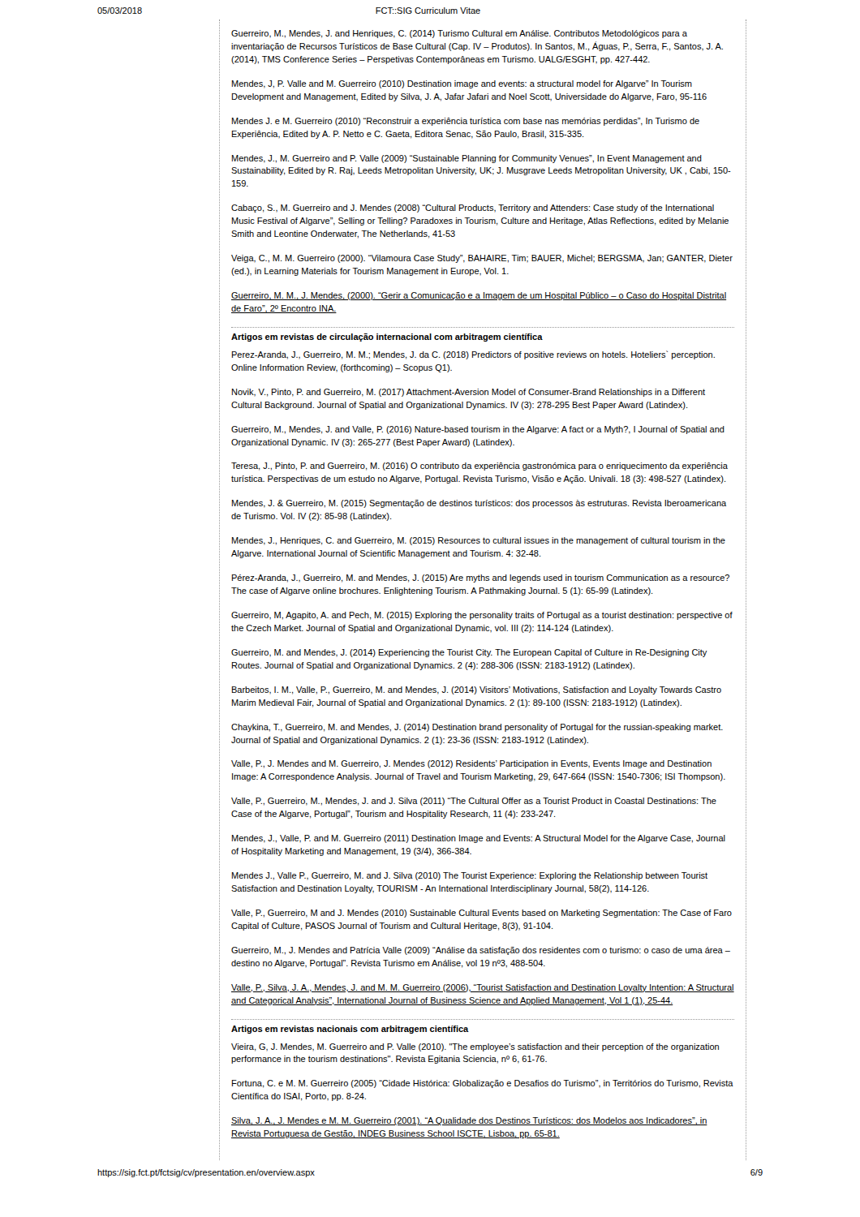05/03/2018
FCT::SIG Curriculum Vitae
Guerreiro, M., Mendes, J. and Henriques, C. (2014) Turismo Cultural em Análise. Contributos Metodológicos para a inventariação de Recursos Turísticos de Base Cultural (Cap. IV – Produtos). In Santos, M., Águas, P., Serra, F., Santos, J. A. (2014), TMS Conference Series – Perspetivas Contemporâneas em Turismo. UALG/ESGHT, pp. 427-442.
Mendes, J, P. Valle and M. Guerreiro (2010) Destination image and events: a structural model for Algarve” In Tourism Development and Management, Edited by Silva, J. A, Jafar Jafari and Noel Scott, Universidade do Algarve, Faro, 95-116
Mendes J. e M. Guerreiro (2010) “Reconstruir a experiência turística com base nas memórias perdidas”, In Turismo de Experiência, Edited by A. P. Netto e C. Gaeta, Editora Senac, São Paulo, Brasil, 315-335.
Mendes, J., M. Guerreiro and P. Valle (2009) “Sustainable Planning for Community Venues”, In Event Management and Sustainability, Edited by R. Raj, Leeds Metropolitan University, UK; J. Musgrave Leeds Metropolitan University, UK , Cabi, 150-159.
Cabaço, S., M. Guerreiro and J. Mendes (2008) “Cultural Products, Territory and Attenders: Case study of the International Music Festival of Algarve”, Selling or Telling? Paradoxes in Tourism, Culture and Heritage, Atlas Reflections, edited by Melanie Smith and Leontine Onderwater, The Netherlands, 41-53
Veiga, C., M. M. Guerreiro (2000). “Vilamoura Case Study”, BAHAIRE, Tim; BAUER, Michel; BERGSMA, Jan; GANTER, Dieter (ed.), in Learning Materials for Tourism Management in Europe, Vol. 1.
Guerreiro, M. M., J. Mendes, (2000). “Gerir a Comunicação e a Imagem de um Hospital Público – o Caso do Hospital Distrital de Faro”, 2º Encontro INA.
Artigos em revistas de circulação internacional com arbitragem científica
Perez-Aranda, J., Guerreiro, M. M.; Mendes, J. da C. (2018) Predictors of positive reviews on hotels. Hoteliers` perception. Online Information Review, (forthcoming) – Scopus Q1).
Novik, V., Pinto, P. and Guerreiro, M. (2017) Attachment-Aversion Model of Consumer-Brand Relationships in a Different Cultural Background. Journal of Spatial and Organizational Dynamics. IV (3): 278-295 Best Paper Award (Latindex).
Guerreiro, M., Mendes, J. and Valle, P. (2016) Nature-based tourism in the Algarve: A fact or a Myth?, I Journal of Spatial and Organizational Dynamic. IV (3): 265-277 (Best Paper Award) (Latindex).
Teresa, J., Pinto, P. and Guerreiro, M. (2016) O contributo da experiência gastronómica para o enriquecimento da experiência turística. Perspectivas de um estudo no Algarve, Portugal. Revista Turismo, Visão e Ação. Univali. 18 (3): 498-527 (Latindex).
Mendes, J. & Guerreiro, M. (2015) Segmentação de destinos turísticos: dos processos às estruturas. Revista Iberoamericana de Turismo. Vol. IV (2): 85-98 (Latindex).
Mendes, J., Henriques, C. and Guerreiro, M. (2015) Resources to cultural issues in the management of cultural tourism in the Algarve. International Journal of Scientific Management and Tourism. 4: 32-48.
Pérez-Aranda, J., Guerreiro, M. and Mendes, J. (2015) Are myths and legends used in tourism Communication as a resource? The case of Algarve online brochures. Enlightening Tourism. A Pathmaking Journal. 5 (1): 65-99 (Latindex).
Guerreiro, M, Agapito, A. and Pech, M. (2015) Exploring the personality traits of Portugal as a tourist destination: perspective of the Czech Market. Journal of Spatial and Organizational Dynamic, vol. III (2): 114-124 (Latindex).
Guerreiro, M. and Mendes, J. (2014) Experiencing the Tourist City. The European Capital of Culture in Re-Designing City Routes. Journal of Spatial and Organizational Dynamics. 2 (4): 288-306 (ISSN: 2183-1912) (Latindex).
Barbeitos, I. M., Valle, P., Guerreiro, M. and Mendes, J. (2014) Visitors’ Motivations, Satisfaction and Loyalty Towards Castro Marim Medieval Fair, Journal of Spatial and Organizational Dynamics. 2 (1): 89-100 (ISSN: 2183-1912) (Latindex).
Chaykina, T., Guerreiro, M. and Mendes, J. (2014) Destination brand personality of Portugal for the russian-speaking market. Journal of Spatial and Organizational Dynamics. 2 (1): 23-36 (ISSN: 2183-1912 (Latindex).
Valle, P., J. Mendes and M. Guerreiro, J. Mendes (2012) Residents’ Participation in Events, Events Image and Destination Image: A Correspondence Analysis. Journal of Travel and Tourism Marketing, 29, 647-664 (ISSN: 1540-7306; ISI Thompson).
Valle, P., Guerreiro, M., Mendes, J. and J. Silva (2011) “The Cultural Offer as a Tourist Product in Coastal Destinations: The Case of the Algarve, Portugal”, Tourism and Hospitality Research, 11 (4): 233-247.
Mendes, J., Valle, P. and M. Guerreiro (2011) Destination Image and Events: A Structural Model for the Algarve Case, Journal of Hospitality Marketing and Management, 19 (3/4), 366-384.
Mendes J., Valle P., Guerreiro, M. and J. Silva (2010) The Tourist Experience: Exploring the Relationship between Tourist Satisfaction and Destination Loyalty, TOURISM - An International Interdisciplinary Journal, 58(2), 114-126.
Valle, P., Guerreiro, M and J. Mendes (2010) Sustainable Cultural Events based on Marketing Segmentation: The Case of Faro Capital of Culture, PASOS Journal of Tourism and Cultural Heritage, 8(3), 91-104.
Guerreiro, M., J. Mendes and Patrícia Valle (2009) “Análise da satisfação dos residentes com o turismo: o caso de uma área – destino no Algarve, Portugal”. Revista Turismo em Análise, vol 19 nº3, 488-504.
Valle, P., Silva, J. A., Mendes, J. and M. M. Guerreiro (2006), “Tourist Satisfaction and Destination Loyalty Intention: A Structural and Categorical Analysis”, International Journal of Business Science and Applied Management, Vol 1 (1), 25-44.
Artigos em revistas nacionais com arbitragem científica
Vieira, G, J. Mendes, M. Guerreiro and P. Valle (2010). "The employee’s satisfaction and their perception of the organization performance in the tourism destinations". Revista Egitania Sciencia, nº 6, 61-76.
Fortuna, C. e M. M. Guerreiro (2005) “Cidade Histórica: Globalização e Desafios do Turismo”, in Territórios do Turismo, Revista Científica do ISAI, Porto, pp. 8-24.
Silva, J. A., J. Mendes e M. M. Guerreiro (2001). “A Qualidade dos Destinos Turísticos: dos Modelos aos Indicadores”, in Revista Portuguesa de Gestão, INDEG Business School ISCTE, Lisboa, pp. 65-81.
https://sig.fct.pt/fctsig/cv/presentation.en/overview.aspx
6/9